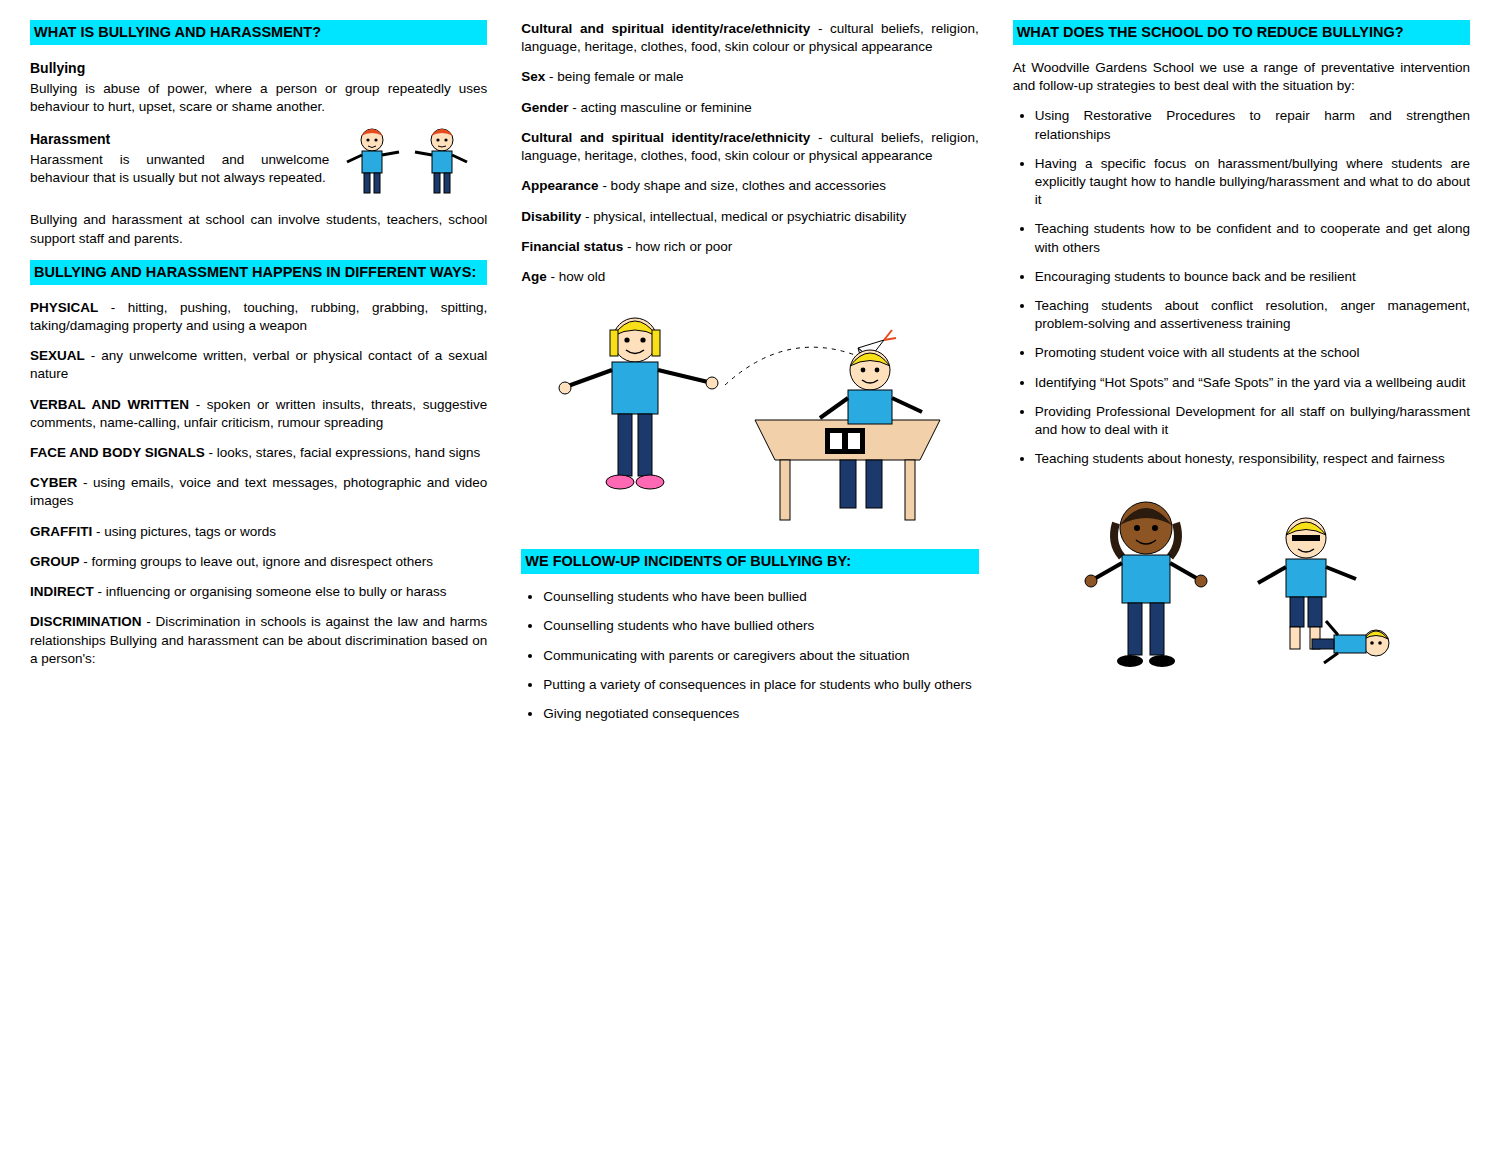WHAT IS BULLYING AND HARASSMENT?
Bullying
Bullying is abuse of power, where a person or group repeatedly uses behaviour to hurt, upset, scare or shame another.
Harassment
Harassment is unwanted and unwelcome behaviour that is usually but not always repeated.
Bullying and harassment at school can involve students, teachers, school support staff and parents.
BULLYING AND HARASSMENT HAPPENS IN DIFFERENT WAYS:
PHYSICAL - hitting, pushing, touching, rubbing, grabbing, spitting, taking/damaging property and using a weapon
SEXUAL - any unwelcome written, verbal or physical contact of a sexual nature
VERBAL AND WRITTEN - spoken or written insults, threats, suggestive comments, name-calling, unfair criticism, rumour spreading
FACE AND BODY SIGNALS - looks, stares, facial expressions, hand signs
CYBER - using emails, voice and text messages, photographic and video images
GRAFFITI - using pictures, tags or words
GROUP - forming groups to leave out, ignore and disrespect others
INDIRECT - influencing or organising someone else to bully or harass
DISCRIMINATION - Discrimination in schools is against the law and harms relationships Bullying and harassment can be about discrimination based on a person's:
Cultural and spiritual identity/race/ethnicity - cultural beliefs, religion, language, heritage, clothes, food, skin colour or physical appearance
Sex - being female or male
Gender - acting masculine or feminine
Cultural and spiritual identity/race/ethnicity - cultural beliefs, religion, language, heritage, clothes, food, skin colour or physical appearance
Appearance - body shape and size, clothes and accessories
Disability - physical, intellectual, medical or psychiatric disability
Financial status - how rich or poor
Age - how old
WE FOLLOW-UP INCIDENTS OF BULLYING BY:
Counselling students who have been bullied
Counselling students who have bullied others
Communicating with parents or caregivers about the situation
Putting a variety of consequences in place for students who bully others
Giving negotiated consequences
WHAT DOES THE SCHOOL DO TO REDUCE BULLYING?
At Woodville Gardens School we use a range of preventative intervention and follow-up strategies to best deal with the situation by:
Using Restorative Procedures to repair harm and strengthen relationships
Having a specific focus on harassment/bullying where students are explicitly taught how to handle bullying/harassment and what to do about it
Teaching students how to be confident and to cooperate and get along with others
Encouraging students to bounce back and be resilient
Teaching students about conflict resolution, anger management, problem-solving and assertiveness training
Promoting student voice with all students at the school
Identifying “Hot Spots” and “Safe Spots” in the yard via a wellbeing audit
Providing Professional Development for all staff on bullying/harassment and how to deal with it
Teaching students about honesty, responsibility, respect and fairness